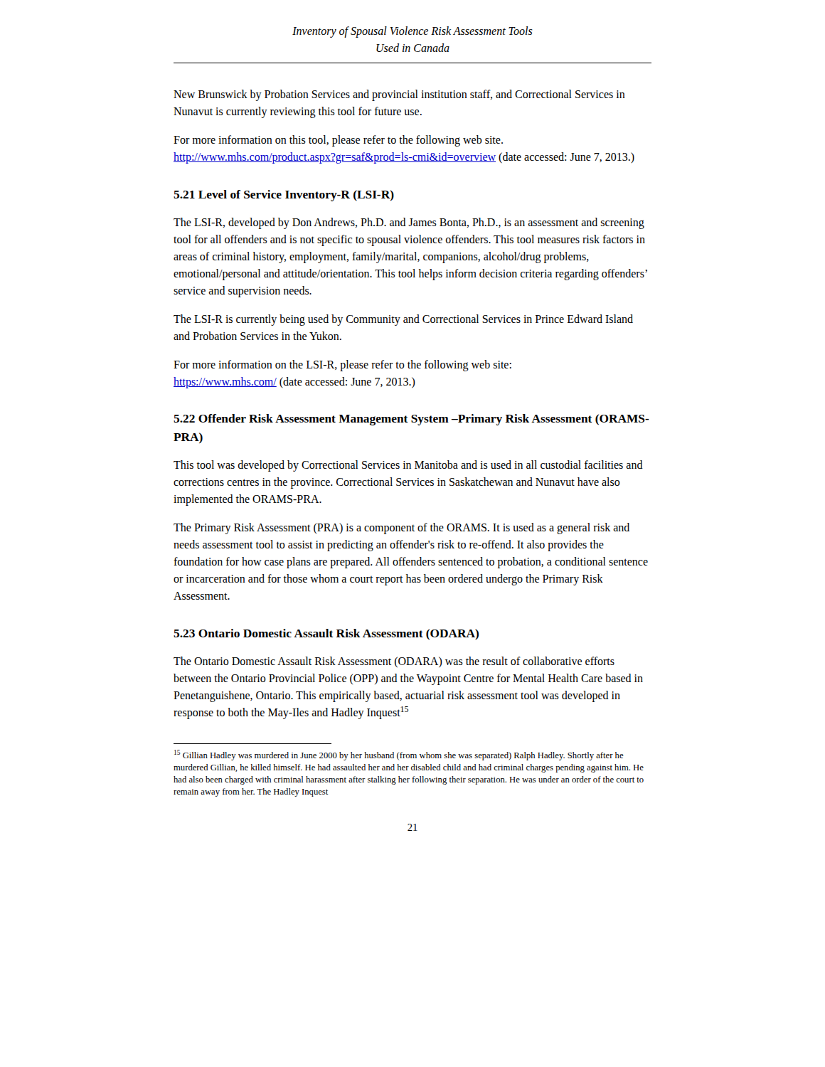Inventory of Spousal Violence Risk Assessment Tools
Used in Canada
New Brunswick by Probation Services and provincial institution staff, and Correctional Services in Nunavut is currently reviewing this tool for future use.
For more information on this tool, please refer to the following web site.
http://www.mhs.com/product.aspx?gr=saf&prod=ls-cmi&id=overview (date accessed: June 7, 2013.)
5.21 Level of Service Inventory-R (LSI-R)
The LSI-R, developed by Don Andrews, Ph.D. and James Bonta, Ph.D., is an assessment and screening tool for all offenders and is not specific to spousal violence offenders. This tool measures risk factors in areas of criminal history, employment, family/marital, companions, alcohol/drug problems, emotional/personal and attitude/orientation. This tool helps inform decision criteria regarding offenders’ service and supervision needs.
The LSI-R is currently being used by Community and Correctional Services in Prince Edward Island and Probation Services in the Yukon.
For more information on the LSI-R, please refer to the following web site:
https://www.mhs.com/ (date accessed: June 7, 2013.)
5.22 Offender Risk Assessment Management System –Primary Risk Assessment (ORAMS-PRA)
This tool was developed by Correctional Services in Manitoba and is used in all custodial facilities and corrections centres in the province. Correctional Services in Saskatchewan and Nunavut have also implemented the ORAMS-PRA.
The Primary Risk Assessment (PRA) is a component of the ORAMS. It is used as a general risk and needs assessment tool to assist in predicting an offender's risk to re-offend. It also provides the foundation for how case plans are prepared. All offenders sentenced to probation, a conditional sentence or incarceration and for those whom a court report has been ordered undergo the Primary Risk Assessment.
5.23 Ontario Domestic Assault Risk Assessment (ODARA)
The Ontario Domestic Assault Risk Assessment (ODARA) was the result of collaborative efforts between the Ontario Provincial Police (OPP) and the Waypoint Centre for Mental Health Care based in Penetanguishene, Ontario. This empirically based, actuarial risk assessment tool was developed in response to both the May-Iles and Hadley Inquest15
15 Gillian Hadley was murdered in June 2000 by her husband (from whom she was separated) Ralph Hadley. Shortly after he murdered Gillian, he killed himself. He had assaulted her and her disabled child and had criminal charges pending against him. He had also been charged with criminal harassment after stalking her following their separation. He was under an order of the court to remain away from her. The Hadley Inquest
21